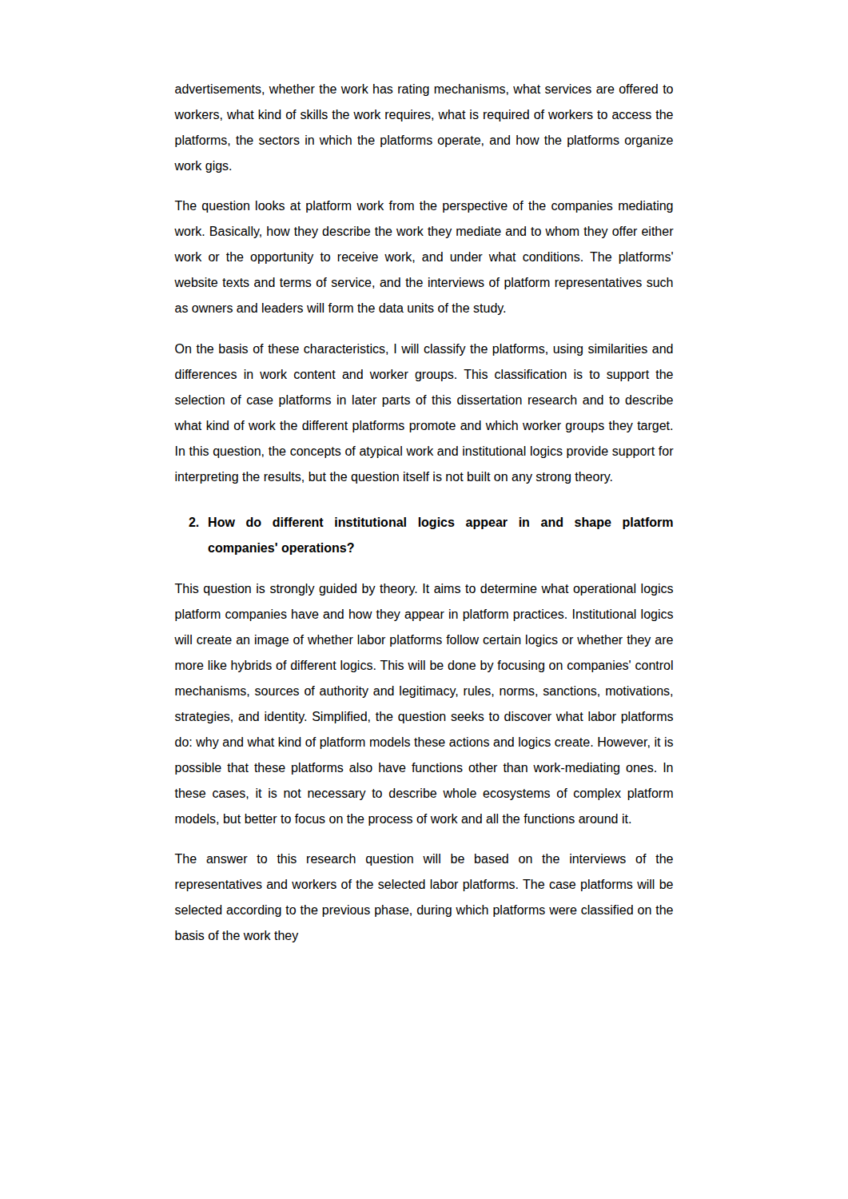advertisements, whether the work has rating mechanisms, what services are offered to workers, what kind of skills the work requires, what is required of workers to access the platforms, the sectors in which the platforms operate, and how the platforms organize work gigs.
The question looks at platform work from the perspective of the companies mediating work. Basically, how they describe the work they mediate and to whom they offer either work or the opportunity to receive work, and under what conditions. The platforms' website texts and terms of service, and the interviews of platform representatives such as owners and leaders will form the data units of the study.
On the basis of these characteristics, I will classify the platforms, using similarities and differences in work content and worker groups. This classification is to support the selection of case platforms in later parts of this dissertation research and to describe what kind of work the different platforms promote and which worker groups they target. In this question, the concepts of atypical work and institutional logics provide support for interpreting the results, but the question itself is not built on any strong theory.
How do different institutional logics appear in and shape platform companies' operations?
This question is strongly guided by theory. It aims to determine what operational logics platform companies have and how they appear in platform practices. Institutional logics will create an image of whether labor platforms follow certain logics or whether they are more like hybrids of different logics. This will be done by focusing on companies' control mechanisms, sources of authority and legitimacy, rules, norms, sanctions, motivations, strategies, and identity. Simplified, the question seeks to discover what labor platforms do: why and what kind of platform models these actions and logics create. However, it is possible that these platforms also have functions other than work-mediating ones. In these cases, it is not necessary to describe whole ecosystems of complex platform models, but better to focus on the process of work and all the functions around it.
The answer to this research question will be based on the interviews of the representatives and workers of the selected labor platforms. The case platforms will be selected according to the previous phase, during which platforms were classified on the basis of the work they